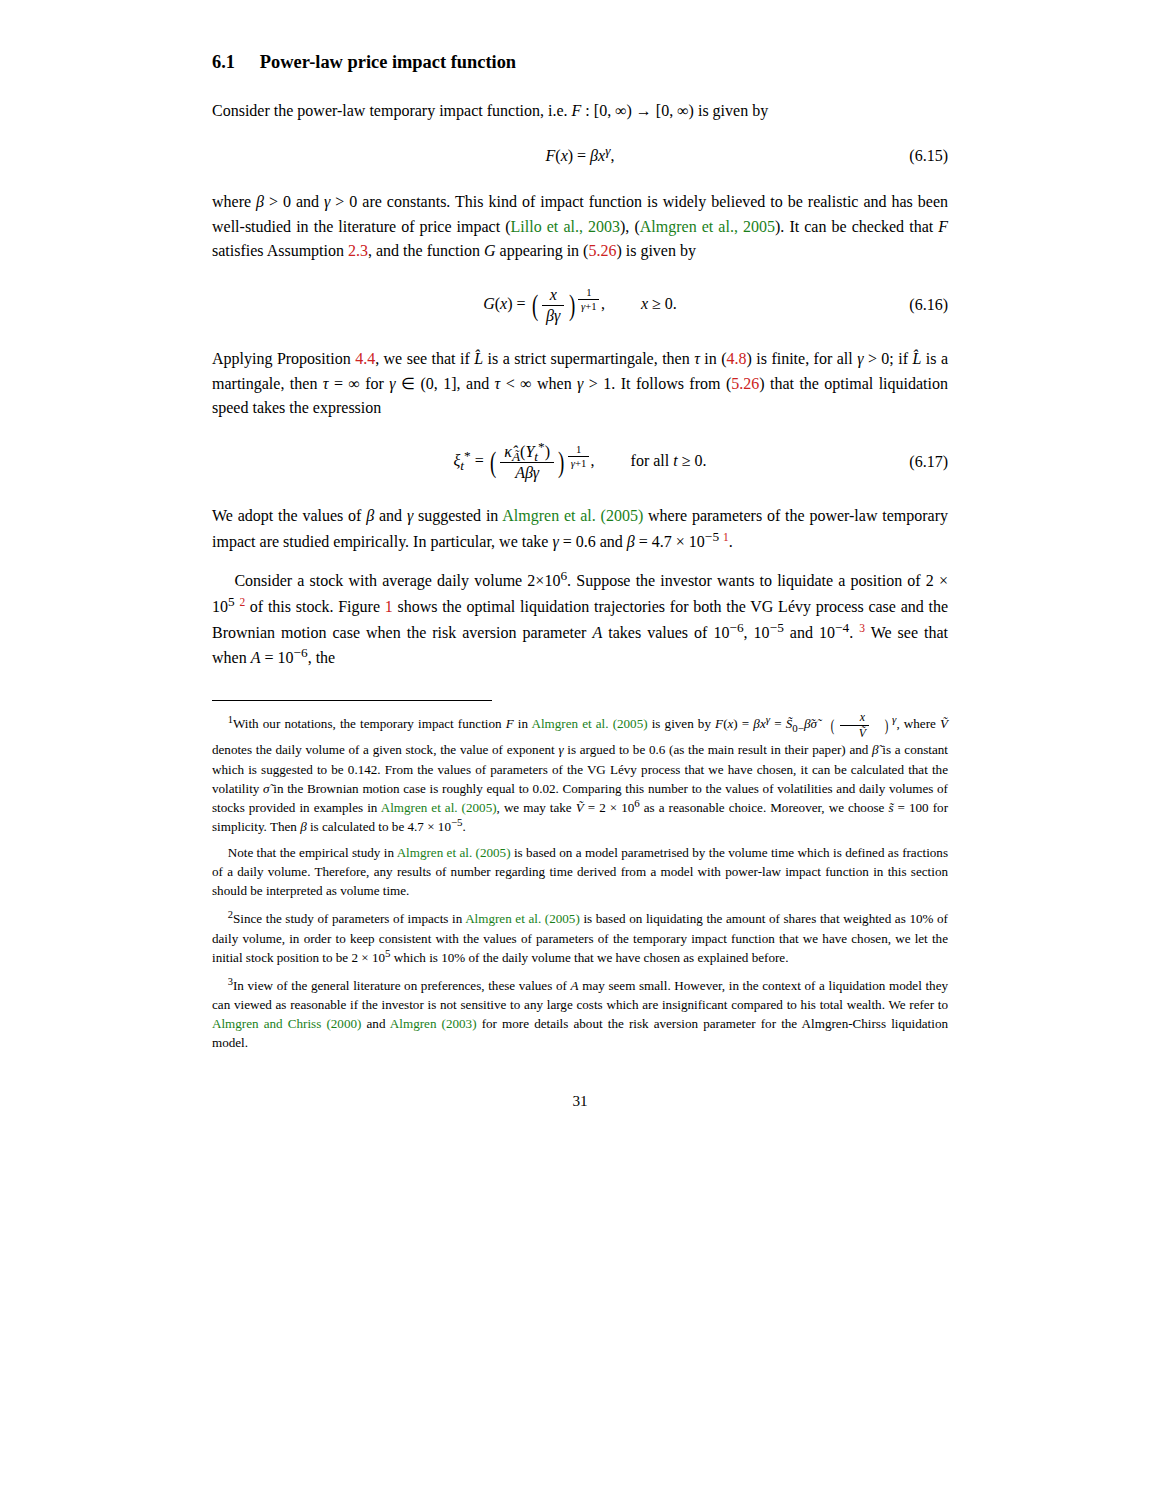6.1 Power-law price impact function
Consider the power-law temporary impact function, i.e. F : [0, ∞) → [0, ∞) is given by
F(x) = βxγ,
(6.15)
where β > 0 and γ > 0 are constants. This kind of impact function is widely believed to be realistic and has been well-studied in the literature of price impact (Lillo et al., 2003), (Almgren et al., 2005). It can be checked that F satisfies Assumption 2.3, and the function G appearing in (5.26) is given by
G(x) = (xβγ)1 γ+1, x ≥ 0.
(6.16)
Applying Proposition 4.4, we see that if L̂ is a strict supermartingale, then τ in (4.8) is finite, for all γ > 0; if L̂ is a martingale, then τ = ∞ for γ ∈ (0, 1], and τ < ∞ when γ > 1. It follows from (5.26) that the optimal liquidation speed takes the expression
ξt* = (κ̂Ã(Yt*) Aβγ)1 γ+1, for all t ≥ 0.
(6.17)
We adopt the values of β and γ suggested in Almgren et al. (2005) where parameters of the power-law temporary impact are studied empirically. In particular, we take γ = 0.6 and β = 4.7 × 10−5 1.
Consider a stock with average daily volume 2×106. Suppose the investor wants to liquidate a position of 2 × 105 2 of this stock. Figure 1 shows the optimal liquidation trajectories for both the VG Lévy process case and the Brownian motion case when the risk aversion parameter A takes values of 10−6, 10−5 and 10−4. 3 We see that when A = 10−6, the
1 With our notations, the temporary impact function F in Almgren et al. (2005) is given by F(x) = βxγ = S̃0−β̃σ̃(xṼ)γ, where Ṽ denotes the daily volume of a given stock, the value of exponent γ is argued to be 0.6 (as the main result in their paper) and β̃ is a constant which is suggested to be 0.142. From the values of parameters of the VG Lévy process that we have chosen, it can be calculated that the volatility σ̃ in the Brownian motion case is roughly equal to 0.02. Comparing this number to the values of volatilities and daily volumes of stocks provided in examples in Almgren et al. (2005), we may take Ṽ = 2 × 106 as a reasonable choice. Moreover, we choose s̃ = 100 for simplicity. Then β is calculated to be 4.7 × 10−5.
Note that the empirical study in Almgren et al. (2005) is based on a model parametrised by the volume time which is defined as fractions of a daily volume. Therefore, any results of number regarding time derived from a model with power-law impact function in this section should be interpreted as volume time.
2 Since the study of parameters of impacts in Almgren et al. (2005) is based on liquidating the amount of shares that weighted as 10% of daily volume, in order to keep consistent with the values of parameters of the temporary impact function that we have chosen, we let the initial stock position to be 2 × 105 which is 10% of the daily volume that we have chosen as explained before.
3 In view of the general literature on preferences, these values of A may seem small. However, in the context of a liquidation model they can viewed as reasonable if the investor is not sensitive to any large costs which are insignificant compared to his total wealth. We refer to Almgren and Chriss (2000) and Almgren (2003) for more details about the risk aversion parameter for the Almgren-Chirss liquidation model.
31